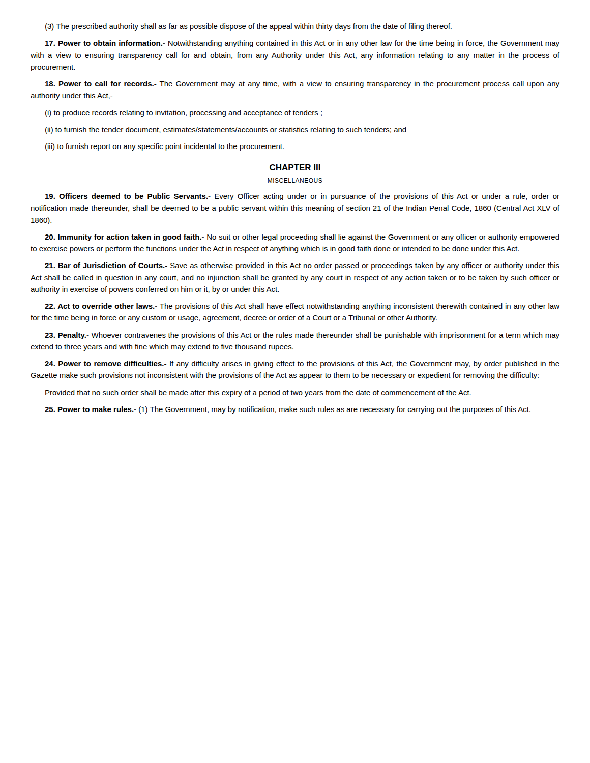(3) The prescribed authority shall as far as possible dispose of the appeal within thirty days from the date of filing thereof.
17. Power to obtain information.- Notwithstanding anything contained in this Act or in any other law for the time being in force, the Government may with a view to ensuring transparency call for and obtain, from any Authority under this Act, any information relating to any matter in the process of procurement.
18. Power to call for records.- The Government may at any time, with a view to ensuring transparency in the procurement process call upon any authority under this Act,-
(i) to produce records relating to invitation, processing and acceptance of tenders ;
(ii) to furnish the tender document, estimates/statements/accounts or statistics relating to such tenders; and
(iii) to furnish report on any specific point incidental to the procurement.
CHAPTER III
MISCELLANEOUS
19. Officers deemed to be Public Servants.- Every Officer acting under or in pursuance of the provisions of this Act or under a rule, order or notification made thereunder, shall be deemed to be a public servant within this meaning of section 21 of the Indian Penal Code, 1860 (Central Act XLV of 1860).
20. Immunity for action taken in good faith.- No suit or other legal proceeding shall lie against the Government or any officer or authority empowered to exercise powers or perform the functions under the Act in respect of anything which is in good faith done or intended to be done under this Act.
21. Bar of Jurisdiction of Courts.- Save as otherwise provided in this Act no order passed or proceedings taken by any officer or authority under this Act shall be called in question in any court, and no injunction shall be granted by any court in respect of any action taken or to be taken by such officer or authority in exercise of powers conferred on him or it, by or under this Act.
22. Act to override other laws.- The provisions of this Act shall have effect notwithstanding anything inconsistent therewith contained in any other law for the time being in force or any custom or usage, agreement, decree or order of a Court or a Tribunal or other Authority.
23. Penalty.- Whoever contravenes the provisions of this Act or the rules made thereunder shall be punishable with imprisonment for a term which may extend to three years and with fine which may extend to five thousand rupees.
24. Power to remove difficulties.- If any difficulty arises in giving effect to the provisions of this Act, the Government may, by order published in the Gazette make such provisions not inconsistent with the provisions of the Act as appear to them to be necessary or expedient for removing the difficulty:
Provided that no such order shall be made after this expiry of a period of two years from the date of commencement of the Act.
25. Power to make rules.- (1) The Government, may by notification, make such rules as are necessary for carrying out the purposes of this Act.